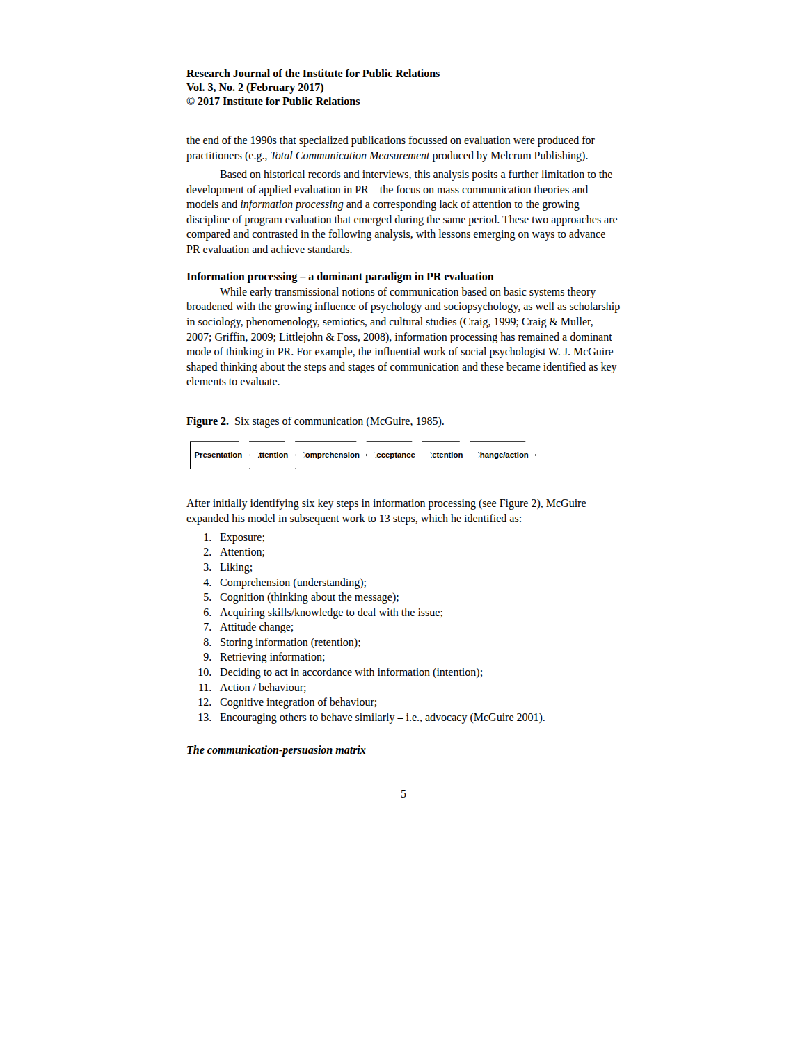Research Journal of the Institute for Public Relations
Vol. 3, No. 2 (February 2017)
© 2017 Institute for Public Relations
the end of the 1990s that specialized publications focussed on evaluation were produced for practitioners (e.g., Total Communication Measurement produced by Melcrum Publishing).
Based on historical records and interviews, this analysis posits a further limitation to the development of applied evaluation in PR – the focus on mass communication theories and models and information processing and a corresponding lack of attention to the growing discipline of program evaluation that emerged during the same period. These two approaches are compared and contrasted in the following analysis, with lessons emerging on ways to advance PR evaluation and achieve standards.
Information processing – a dominant paradigm in PR evaluation
While early transmissional notions of communication based on basic systems theory broadened with the growing influence of psychology and sociopsychology, as well as scholarship in sociology, phenomenology, semiotics, and cultural studies (Craig, 1999; Craig & Muller, 2007; Griffin, 2009; Littlejohn & Foss, 2008), information processing has remained a dominant mode of thinking in PR. For example, the influential work of social psychologist W. J. McGuire shaped thinking about the steps and stages of communication and these became identified as key elements to evaluate.
Figure 2. Six stages of communication (McGuire, 1985).
Presentation
Attention
Comprehension
Acceptance
Retention
Change/action
After initially identifying six key steps in information processing (see Figure 2), McGuire expanded his model in subsequent work to 13 steps, which he identified as:
Exposure;
Attention;
Liking;
Comprehension (understanding);
Cognition (thinking about the message);
Acquiring skills/knowledge to deal with the issue;
Attitude change;
Storing information (retention);
Retrieving information;
Deciding to act in accordance with information (intention);
Action / behaviour;
Cognitive integration of behaviour;
Encouraging others to behave similarly – i.e., advocacy (McGuire 2001).
The communication-persuasion matrix
5